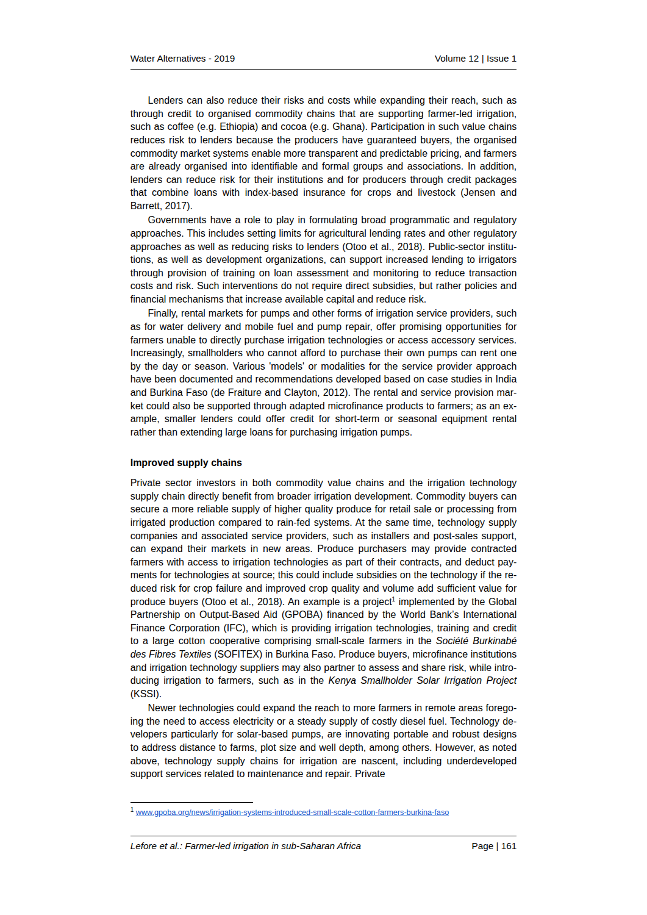Water Alternatives - 2019
Volume 12 | Issue 1
Lenders can also reduce their risks and costs while expanding their reach, such as through credit to organised commodity chains that are supporting farmer-led irrigation, such as coffee (e.g. Ethiopia) and cocoa (e.g. Ghana). Participation in such value chains reduces risk to lenders because the producers have guaranteed buyers, the organised commodity market systems enable more transparent and predictable pricing, and farmers are already organised into identifiable and formal groups and associations. In addition, lenders can reduce risk for their institutions and for producers through credit packages that combine loans with index-based insurance for crops and livestock (Jensen and Barrett, 2017).
Governments have a role to play in formulating broad programmatic and regulatory approaches. This includes setting limits for agricultural lending rates and other regulatory approaches as well as reducing risks to lenders (Otoo et al., 2018). Public-sector institutions, as well as development organizations, can support increased lending to irrigators through provision of training on loan assessment and monitoring to reduce transaction costs and risk. Such interventions do not require direct subsidies, but rather policies and financial mechanisms that increase available capital and reduce risk.
Finally, rental markets for pumps and other forms of irrigation service providers, such as for water delivery and mobile fuel and pump repair, offer promising opportunities for farmers unable to directly purchase irrigation technologies or access accessory services. Increasingly, smallholders who cannot afford to purchase their own pumps can rent one by the day or season. Various 'models' or modalities for the service provider approach have been documented and recommendations developed based on case studies in India and Burkina Faso (de Fraiture and Clayton, 2012). The rental and service provision market could also be supported through adapted microfinance products to farmers; as an example, smaller lenders could offer credit for short-term or seasonal equipment rental rather than extending large loans for purchasing irrigation pumps.
Improved supply chains
Private sector investors in both commodity value chains and the irrigation technology supply chain directly benefit from broader irrigation development. Commodity buyers can secure a more reliable supply of higher quality produce for retail sale or processing from irrigated production compared to rain-fed systems. At the same time, technology supply companies and associated service providers, such as installers and post-sales support, can expand their markets in new areas. Produce purchasers may provide contracted farmers with access to irrigation technologies as part of their contracts, and deduct payments for technologies at source; this could include subsidies on the technology if the reduced risk for crop failure and improved crop quality and volume add sufficient value for produce buyers (Otoo et al., 2018). An example is a project1 implemented by the Global Partnership on Output-Based Aid (GPOBA) financed by the World Bank’s International Finance Corporation (IFC), which is providing irrigation technologies, training and credit to a large cotton cooperative comprising small-scale farmers in the Société Burkinabé des Fibres Textiles (SOFITEX) in Burkina Faso. Produce buyers, microfinance institutions and irrigation technology suppliers may also partner to assess and share risk, while introducing irrigation to farmers, such as in the Kenya Smallholder Solar Irrigation Project (KSSI).
Newer technologies could expand the reach to more farmers in remote areas foregoing the need to access electricity or a steady supply of costly diesel fuel. Technology developers particularly for solar-based pumps, are innovating portable and robust designs to address distance to farms, plot size and well depth, among others. However, as noted above, technology supply chains for irrigation are nascent, including underdeveloped support services related to maintenance and repair. Private
1 www.gpoba.org/news/irrigation-systems-introduced-small-scale-cotton-farmers-burkina-faso
Lefore et al.: Farmer-led irrigation in sub-Saharan Africa
Page | 161